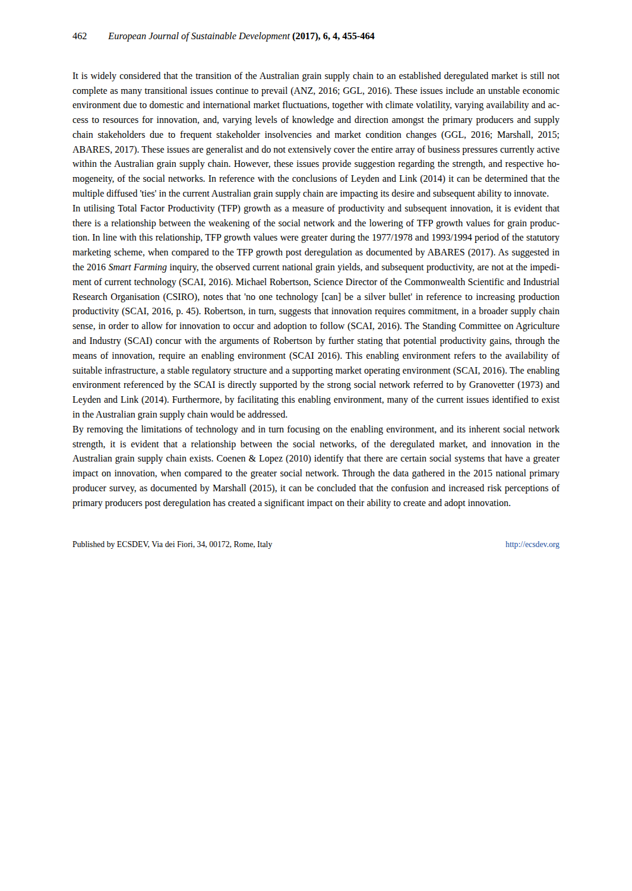462 European Journal of Sustainable Development (2017), 6, 4, 455-464
It is widely considered that the transition of the Australian grain supply chain to an established deregulated market is still not complete as many transitional issues continue to prevail (ANZ, 2016; GGL, 2016). These issues include an unstable economic environment due to domestic and international market fluctuations, together with climate volatility, varying availability and access to resources for innovation, and, varying levels of knowledge and direction amongst the primary producers and supply chain stakeholders due to frequent stakeholder insolvencies and market condition changes (GGL, 2016; Marshall, 2015; ABARES, 2017). These issues are generalist and do not extensively cover the entire array of business pressures currently active within the Australian grain supply chain. However, these issues provide suggestion regarding the strength, and respective homogeneity, of the social networks. In reference with the conclusions of Leyden and Link (2014) it can be determined that the multiple diffused 'ties' in the current Australian grain supply chain are impacting its desire and subsequent ability to innovate.
In utilising Total Factor Productivity (TFP) growth as a measure of productivity and subsequent innovation, it is evident that there is a relationship between the weakening of the social network and the lowering of TFP growth values for grain production. In line with this relationship, TFP growth values were greater during the 1977/1978 and 1993/1994 period of the statutory marketing scheme, when compared to the TFP growth post deregulation as documented by ABARES (2017). As suggested in the 2016 Smart Farming inquiry, the observed current national grain yields, and subsequent productivity, are not at the impediment of current technology (SCAI, 2016). Michael Robertson, Science Director of the Commonwealth Scientific and Industrial Research Organisation (CSIRO), notes that 'no one technology [can] be a silver bullet' in reference to increasing production productivity (SCAI, 2016, p. 45). Robertson, in turn, suggests that innovation requires commitment, in a broader supply chain sense, in order to allow for innovation to occur and adoption to follow (SCAI, 2016). The Standing Committee on Agriculture and Industry (SCAI) concur with the arguments of Robertson by further stating that potential productivity gains, through the means of innovation, require an enabling environment (SCAI 2016). This enabling environment refers to the availability of suitable infrastructure, a stable regulatory structure and a supporting market operating environment (SCAI, 2016). The enabling environment referenced by the SCAI is directly supported by the strong social network referred to by Granovetter (1973) and Leyden and Link (2014). Furthermore, by facilitating this enabling environment, many of the current issues identified to exist in the Australian grain supply chain would be addressed.
By removing the limitations of technology and in turn focusing on the enabling environment, and its inherent social network strength, it is evident that a relationship between the social networks, of the deregulated market, and innovation in the Australian grain supply chain exists. Coenen & Lopez (2010) identify that there are certain social systems that have a greater impact on innovation, when compared to the greater social network. Through the data gathered in the 2015 national primary producer survey, as documented by Marshall (2015), it can be concluded that the confusion and increased risk perceptions of primary producers post deregulation has created a significant impact on their ability to create and adopt innovation.
Published by ECSDEV, Via dei Fiori, 34, 00172, Rome, Italy http://ecsdev.org